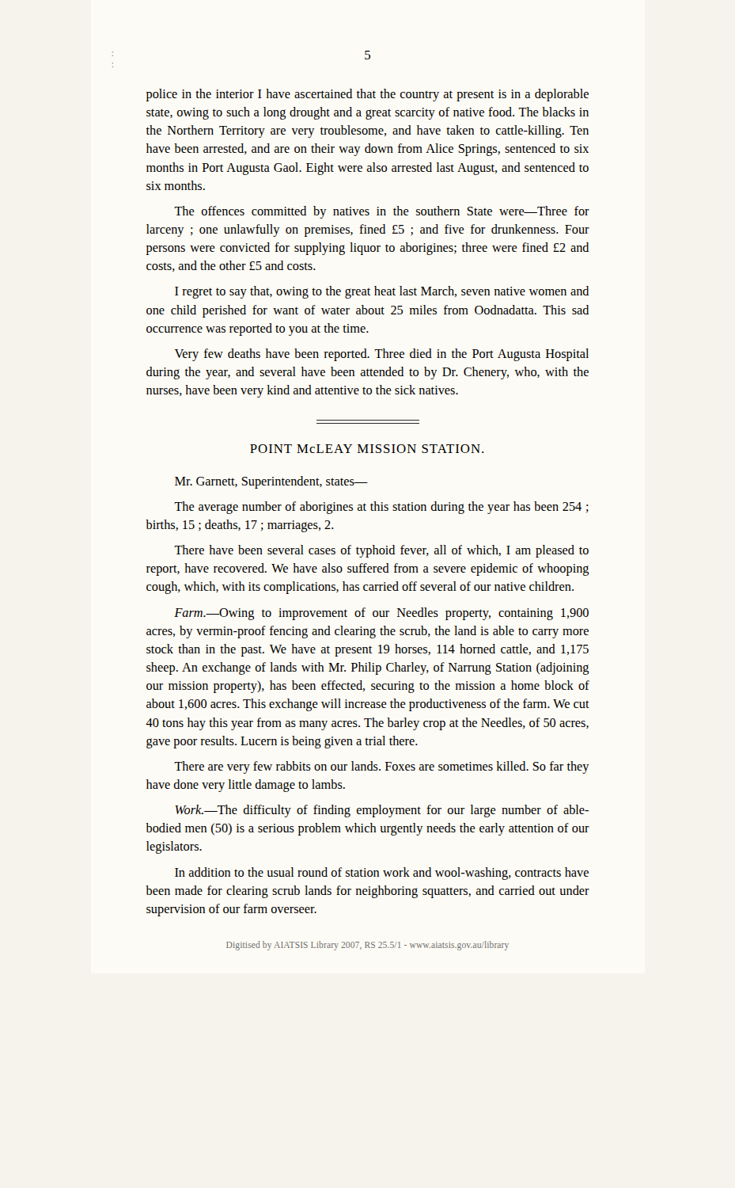:
:
5
police in the interior I have ascertained that the country at present is in a deplorable state, owing to such a long drought and a great scarcity of native food. The blacks in the Northern Territory are very troublesome, and have taken to cattle-killing. Ten have been arrested, and are on their way down from Alice Springs, sentenced to six months in Port Augusta Gaol. Eight were also arrested last August, and sentenced to six months.
The offences committed by natives in the southern State were—Three for larceny ; one unlawfully on premises, fined £5 ; and five for drunkenness. Four persons were convicted for supplying liquor to aborigines; three were fined £2 and costs, and the other £5 and costs.
I regret to say that, owing to the great heat last March, seven native women and one child perished for want of water about 25 miles from Oodnadatta. This sad occurrence was reported to you at the time.
Very few deaths have been reported. Three died in the Port Augusta Hospital during the year, and several have been attended to by Dr. Chenery, who, with the nurses, have been very kind and attentive to the sick natives.
POINT McLEAY MISSION STATION.
Mr. Garnett, Superintendent, states—
The average number of aborigines at this station during the year has been 254 ; births, 15 ; deaths, 17 ; marriages, 2.
There have been several cases of typhoid fever, all of which, I am pleased to report, have recovered. We have also suffered from a severe epidemic of whooping cough, which, with its complications, has carried off several of our native children.
Farm.—Owing to improvement of our Needles property, containing 1,900 acres, by vermin-proof fencing and clearing the scrub, the land is able to carry more stock than in the past. We have at present 19 horses, 114 horned cattle, and 1,175 sheep. An exchange of lands with Mr. Philip Charley, of Narrung Station (adjoining our mission property), has been effected, securing to the mission a home block of about 1,600 acres. This exchange will increase the productiveness of the farm. We cut 40 tons hay this year from as many acres. The barley crop at the Needles, of 50 acres, gave poor results. Lucern is being given a trial there.
There are very few rabbits on our lands. Foxes are sometimes killed. So far they have done very little damage to lambs.
Work.—The difficulty of finding employment for our large number of able-bodied men (50) is a serious problem which urgently needs the early attention of our legislators.
In addition to the usual round of station work and wool-washing, contracts have been made for clearing scrub lands for neighboring squatters, and carried out under supervision of our farm overseer.
Digitised by AIATSIS Library 2007, RS 25.5/1 - www.aiatsis.gov.au/library